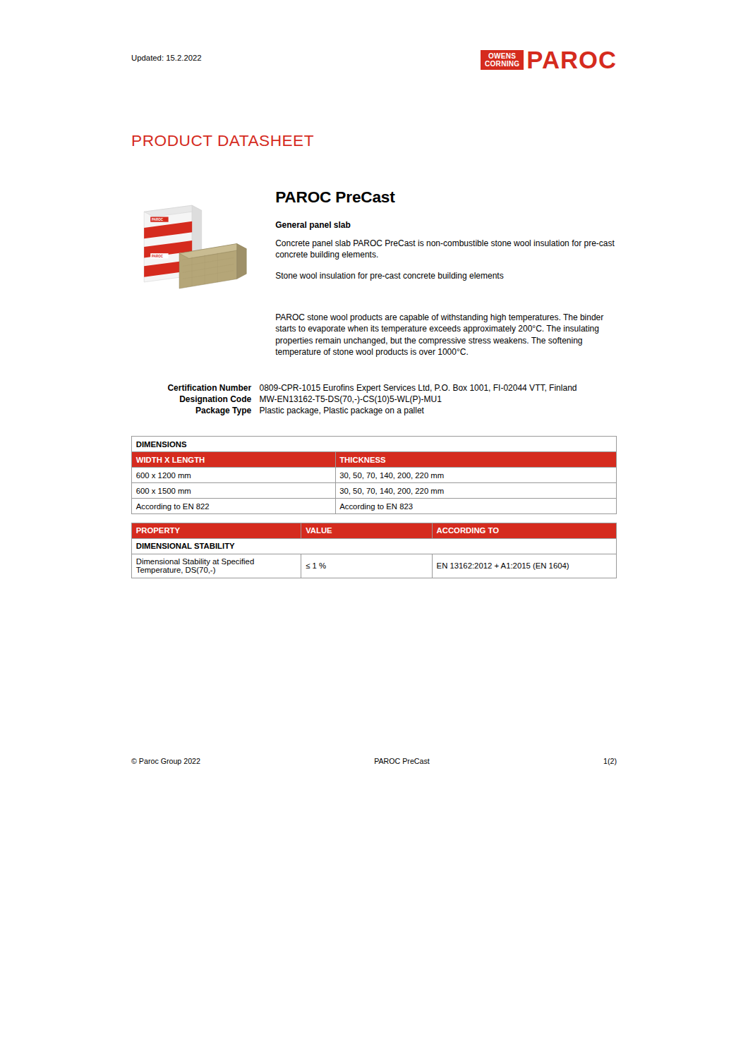Updated: 15.2.2022
OWENS CORNING
PAROC
PRODUCT DATASHEET
PAROC PAROC
PAROC PreCast
General panel slab
Concrete panel slab PAROC PreCast is non-combustible stone wool insulation for pre-cast concrete building elements.
Stone wool insulation for pre-cast concrete building elements
PAROC stone wool products are capable of withstanding high temperatures. The binder starts to evaporate when its temperature exceeds approximately 200°C. The insulating properties remain unchanged, but the compressive stress weakens. The softening temperature of stone wool products is over 1000°C.
| Certification Number | 0809-CPR-1015 Eurofins Expert Services Ltd, P.O. Box 1001, FI-02044 VTT, Finland |
| Designation Code | MW-EN13162-T5-DS(70,-)-CS(10)5-WL(P)-MU1 |
| Package Type | Plastic package, Plastic package on a pallet |
| DIMENSIONS |
| --- |
| WIDTH X LENGTH | THICKNESS |
| 600 x 1200 mm | 30, 50, 70, 140, 200, 220 mm |
| 600 x 1500 mm | 30, 50, 70, 140, 200, 220 mm |
| According to EN 822 | According to EN 823 |
| PROPERTY | VALUE | ACCORDING TO |
| --- | --- | --- |
| DIMENSIONAL STABILITY |
| Dimensional Stability at Specified Temperature, DS(70,-) | ≤ 1 % | EN 13162:2012 + A1:2015 (EN 1604) |
© Paroc Group 2022
PAROC PreCast
1(2)